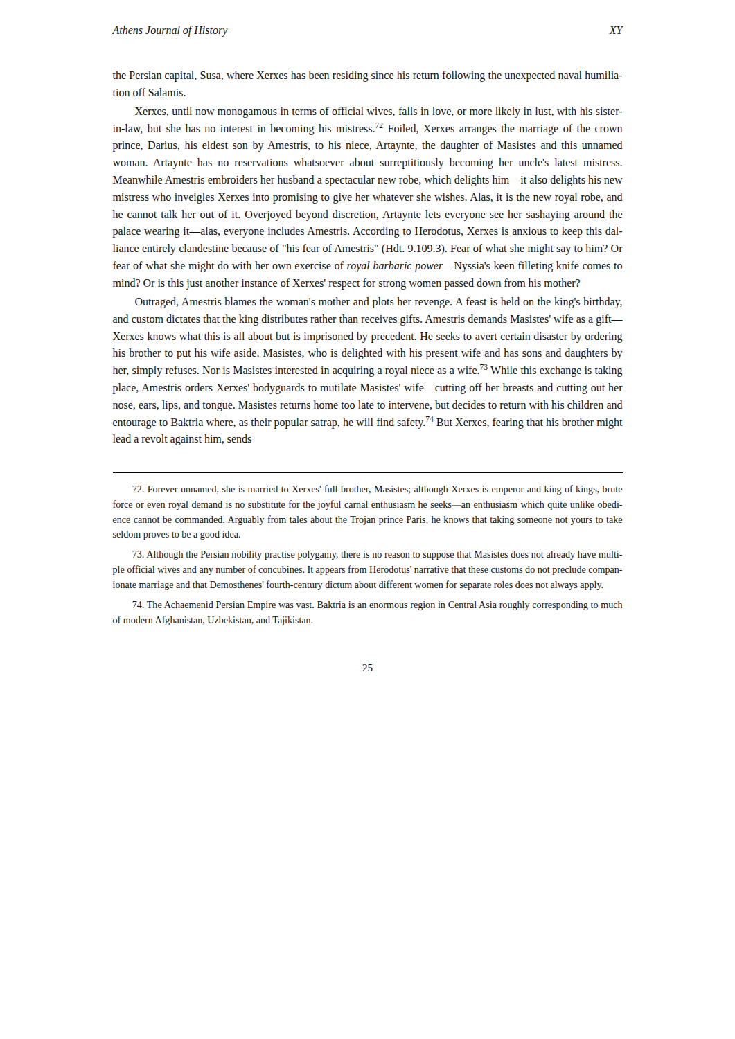Athens Journal of History XY
the Persian capital, Susa, where Xerxes has been residing since his return following the unexpected naval humiliation off Salamis.
Xerxes, until now monogamous in terms of official wives, falls in love, or more likely in lust, with his sister-in-law, but she has no interest in becoming his mistress.72 Foiled, Xerxes arranges the marriage of the crown prince, Darius, his eldest son by Amestris, to his niece, Artaynte, the daughter of Masistes and this unnamed woman. Artaynte has no reservations whatsoever about surreptitiously becoming her uncle's latest mistress. Meanwhile Amestris embroiders her husband a spectacular new robe, which delights him—it also delights his new mistress who inveigles Xerxes into promising to give her whatever she wishes. Alas, it is the new royal robe, and he cannot talk her out of it. Overjoyed beyond discretion, Artaynte lets everyone see her sashaying around the palace wearing it—alas, everyone includes Amestris. According to Herodotus, Xerxes is anxious to keep this dalliance entirely clandestine because of "his fear of Amestris" (Hdt. 9.109.3). Fear of what she might say to him? Or fear of what she might do with her own exercise of royal barbaric power—Nyssia's keen filleting knife comes to mind? Or is this just another instance of Xerxes' respect for strong women passed down from his mother?
Outraged, Amestris blames the woman's mother and plots her revenge. A feast is held on the king's birthday, and custom dictates that the king distributes rather than receives gifts. Amestris demands Masistes' wife as a gift—Xerxes knows what this is all about but is imprisoned by precedent. He seeks to avert certain disaster by ordering his brother to put his wife aside. Masistes, who is delighted with his present wife and has sons and daughters by her, simply refuses. Nor is Masistes interested in acquiring a royal niece as a wife.73 While this exchange is taking place, Amestris orders Xerxes' bodyguards to mutilate Masistes' wife—cutting off her breasts and cutting out her nose, ears, lips, and tongue. Masistes returns home too late to intervene, but decides to return with his children and entourage to Baktria where, as their popular satrap, he will find safety.74 But Xerxes, fearing that his brother might lead a revolt against him, sends
72. Forever unnamed, she is married to Xerxes' full brother, Masistes; although Xerxes is emperor and king of kings, brute force or even royal demand is no substitute for the joyful carnal enthusiasm he seeks—an enthusiasm which quite unlike obedience cannot be commanded. Arguably from tales about the Trojan prince Paris, he knows that taking someone not yours to take seldom proves to be a good idea.
73. Although the Persian nobility practise polygamy, there is no reason to suppose that Masistes does not already have multiple official wives and any number of concubines. It appears from Herodotus' narrative that these customs do not preclude companionate marriage and that Demosthenes' fourth-century dictum about different women for separate roles does not always apply.
74. The Achaemenid Persian Empire was vast. Baktria is an enormous region in Central Asia roughly corresponding to much of modern Afghanistan, Uzbekistan, and Tajikistan.
25